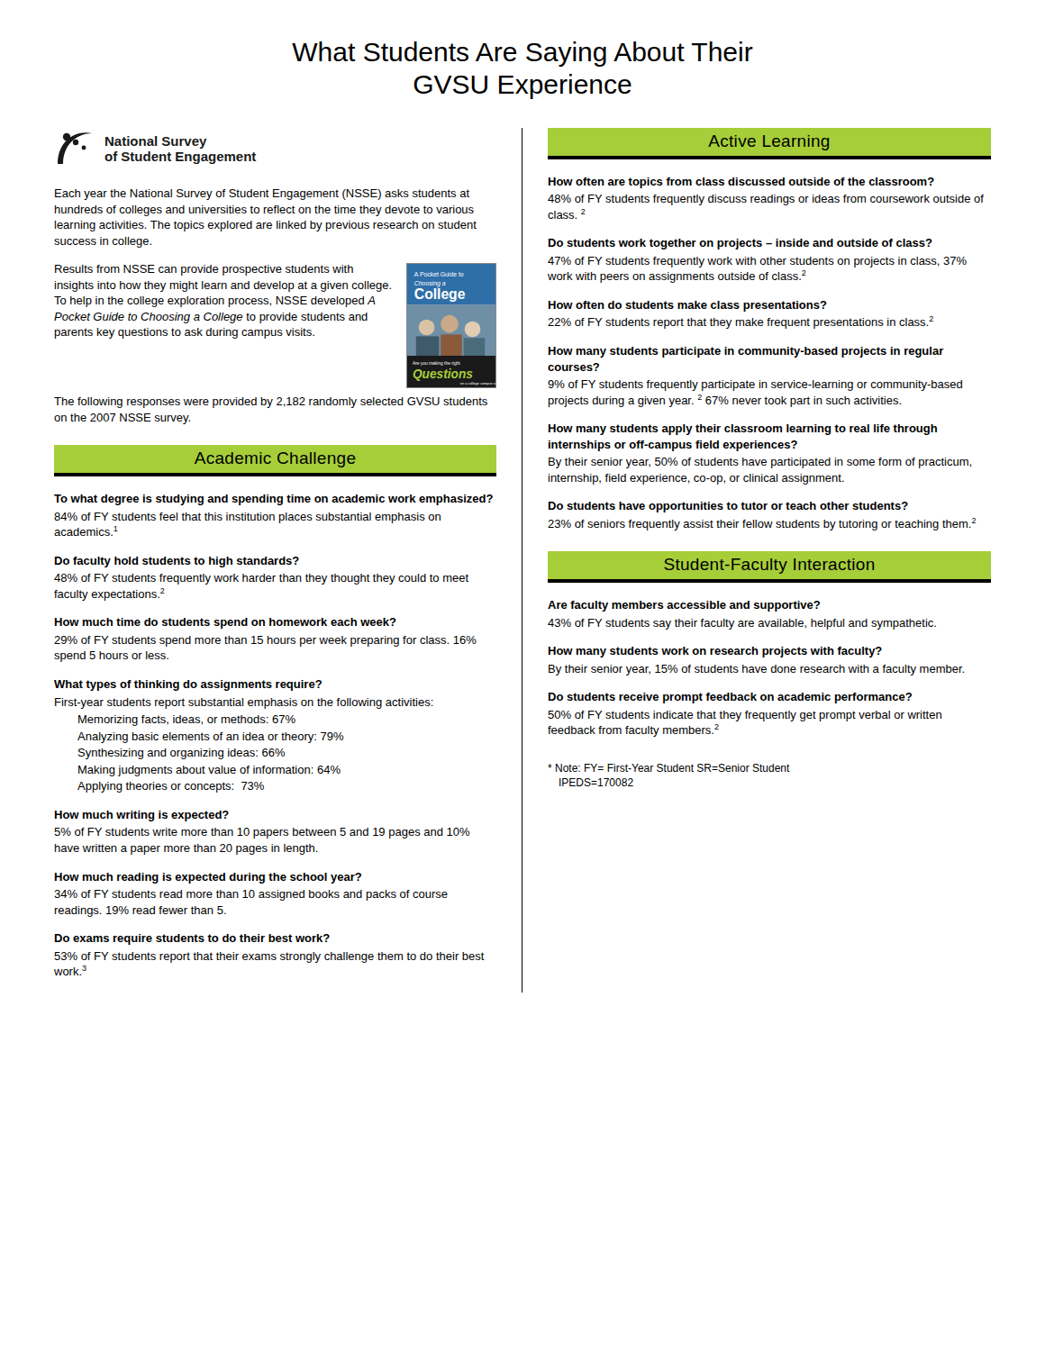What Students Are Saying About Their
GVSU Experience
National Survey
of Student Engagement
Each year the National Survey of Student Engagement (NSSE) asks students at hundreds of colleges and universities to reflect on the time they devote to various learning activities. The topics explored are linked by previous research on student success in college.
A Pocket Guide to Choosing a College Are you making the right Questions on a college campus visit?
Results from NSSE can provide prospective students with insights into how they might learn and develop at a given college. To help in the college exploration process, NSSE developed A Pocket Guide to Choosing a College to provide students and parents key questions to ask during campus visits.
The following responses were provided by 2,182 randomly selected GVSU students on the 2007 NSSE survey.
Academic Challenge
To what degree is studying and spending time on academic work emphasized?
84% of FY students feel that this institution places substantial emphasis on academics.1
Do faculty hold students to high standards?
48% of FY students frequently work harder than they thought they could to meet faculty expectations.2
How much time do students spend on homework each week?
29% of FY students spend more than 15 hours per week preparing for class. 16% spend 5 hours or less.
What types of thinking do assignments require?
First-year students report substantial emphasis on the following activities:
Memorizing facts, ideas, or methods: 67%
Analyzing basic elements of an idea or theory: 79%
Synthesizing and organizing ideas: 66%
Making judgments about value of information: 64%
Applying theories or concepts: 73%
How much writing is expected?
5% of FY students write more than 10 papers between 5 and 19 pages and 10% have written a paper more than 20 pages in length.
How much reading is expected during the school year?
34% of FY students read more than 10 assigned books and packs of course readings. 19% read fewer than 5.
Do exams require students to do their best work?
53% of FY students report that their exams strongly challenge them to do their best work.3
Active Learning
How often are topics from class discussed outside of the classroom?
48% of FY students frequently discuss readings or ideas from coursework outside of class. 2
Do students work together on projects – inside and outside of class?
47% of FY students frequently work with other students on projects in class, 37% work with peers on assignments outside of class.2
How often do students make class presentations?
22% of FY students report that they make frequent presentations in class.2
How many students participate in community-based projects in regular courses?
9% of FY students frequently participate in service-learning or community-based projects during a given year. 2 67% never took part in such activities.
How many students apply their classroom learning to real life through internships or off-campus field experiences?
By their senior year, 50% of students have participated in some form of practicum, internship, field experience, co-op, or clinical assignment.
Do students have opportunities to tutor or teach other students?
23% of seniors frequently assist their fellow students by tutoring or teaching them.2
Student-Faculty Interaction
Are faculty members accessible and supportive?
43% of FY students say their faculty are available, helpful and sympathetic.
How many students work on research projects with faculty?
By their senior year, 15% of students have done research with a faculty member.
Do students receive prompt feedback on academic performance?
50% of FY students indicate that they frequently get prompt verbal or written feedback from faculty members.2
* Note: FY= First-Year Student SR=Senior Student
IPEDS=170082